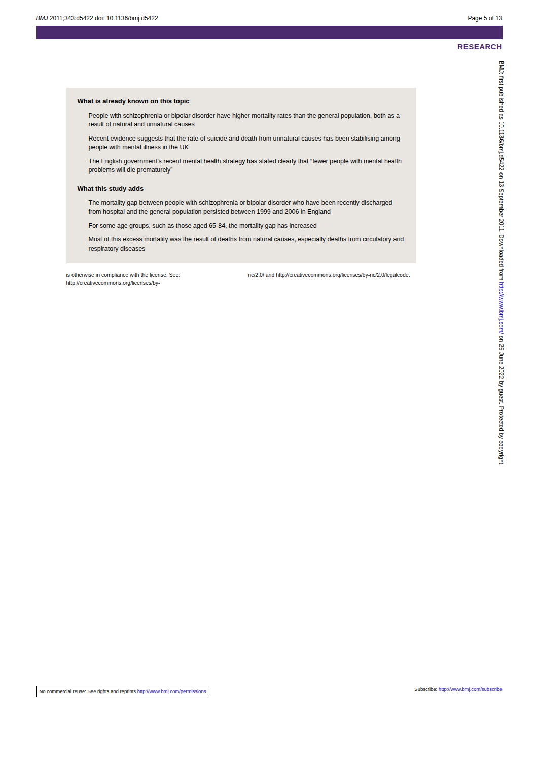BMJ 2011;343:d5422 doi: 10.1136/bmj.d5422
Page 5 of 13
RESEARCH
What is already known on this topic
People with schizophrenia or bipolar disorder have higher mortality rates than the general population, both as a result of natural and unnatural causes
Recent evidence suggests that the rate of suicide and death from unnatural causes has been stabilising among people with mental illness in the UK
The English government’s recent mental health strategy has stated clearly that “fewer people with mental health problems will die prematurely”
What this study adds
The mortality gap between people with schizophrenia or bipolar disorder who have been recently discharged from hospital and the general population persisted between 1999 and 2006 in England
For some age groups, such as those aged 65-84, the mortality gap has increased
Most of this excess mortality was the result of deaths from natural causes, especially deaths from circulatory and respiratory diseases
is otherwise in compliance with the license. See: http://creativecommons.org/licenses/by-
nc/2.0/ and http://creativecommons.org/licenses/by-nc/2.0/legalcode.
BMJ: first published as 10.1136/bmj.d5422 on 13 September 2011. Downloaded from http://www.bmj.com/ on 25 June 2022 by guest. Protected by copyright.
No commercial reuse: See rights and reprints http://www.bmj.com/permissions
Subscribe: http://www.bmj.com/subscribe